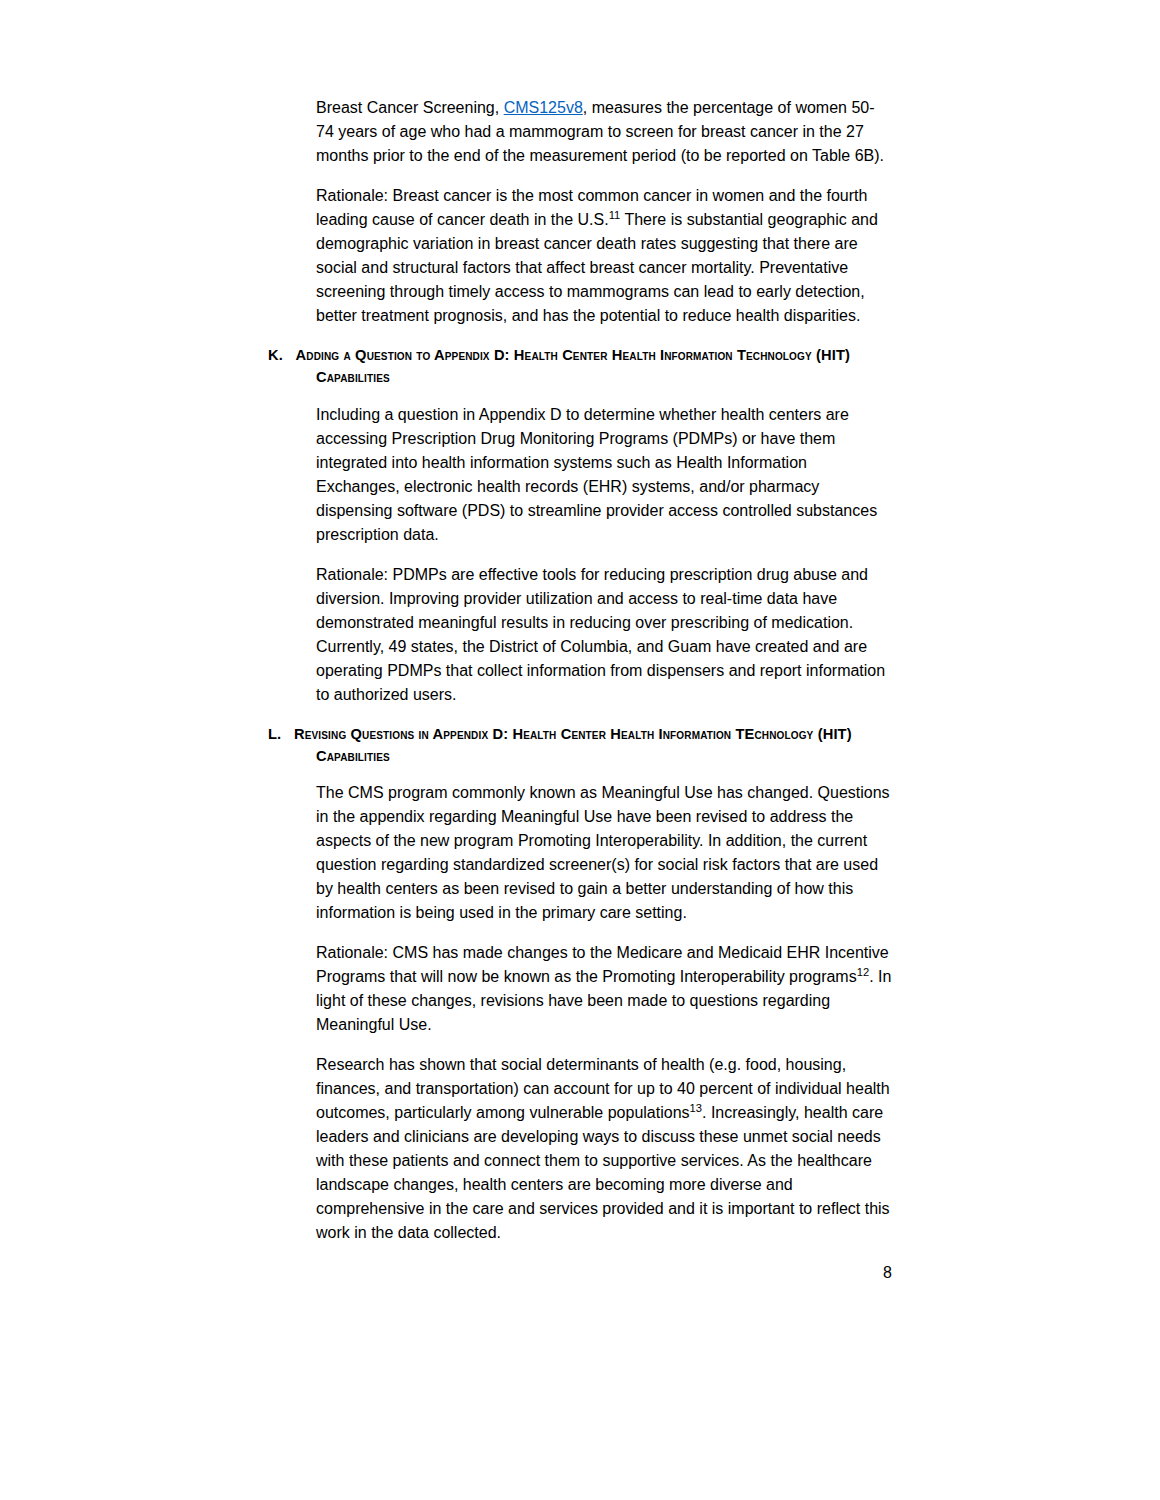Breast Cancer Screening, CMS125v8, measures the percentage of women 50-74 years of age who had a mammogram to screen for breast cancer in the 27 months prior to the end of the measurement period (to be reported on Table 6B).
Rationale: Breast cancer is the most common cancer in women and the fourth leading cause of cancer death in the U.S.11 There is substantial geographic and demographic variation in breast cancer death rates suggesting that there are social and structural factors that affect breast cancer mortality. Preventative screening through timely access to mammograms can lead to early detection, better treatment prognosis, and has the potential to reduce health disparities.
K. Adding a Question to Appendix D: Health Center Health Information Technology (HIT) Capabilities
Including a question in Appendix D to determine whether health centers are accessing Prescription Drug Monitoring Programs (PDMPs) or have them integrated into health information systems such as Health Information Exchanges, electronic health records (EHR) systems, and/or pharmacy dispensing software (PDS) to streamline provider access controlled substances prescription data.
Rationale: PDMPs are effective tools for reducing prescription drug abuse and diversion. Improving provider utilization and access to real-time data have demonstrated meaningful results in reducing over prescribing of medication. Currently, 49 states, the District of Columbia, and Guam have created and are operating PDMPs that collect information from dispensers and report information to authorized users.
L. Revising Questions in Appendix D: Health Center Health Information TEchnology (HIT) Capabilities
The CMS program commonly known as Meaningful Use has changed. Questions in the appendix regarding Meaningful Use have been revised to address the aspects of the new program Promoting Interoperability. In addition, the current question regarding standardized screener(s) for social risk factors that are used by health centers as been revised to gain a better understanding of how this information is being used in the primary care setting.
Rationale: CMS has made changes to the Medicare and Medicaid EHR Incentive Programs that will now be known as the Promoting Interoperability programs12. In light of these changes, revisions have been made to questions regarding Meaningful Use.
Research has shown that social determinants of health (e.g. food, housing, finances, and transportation) can account for up to 40 percent of individual health outcomes, particularly among vulnerable populations13. Increasingly, health care leaders and clinicians are developing ways to discuss these unmet social needs with these patients and connect them to supportive services. As the healthcare landscape changes, health centers are becoming more diverse and comprehensive in the care and services provided and it is important to reflect this work in the data collected.
8